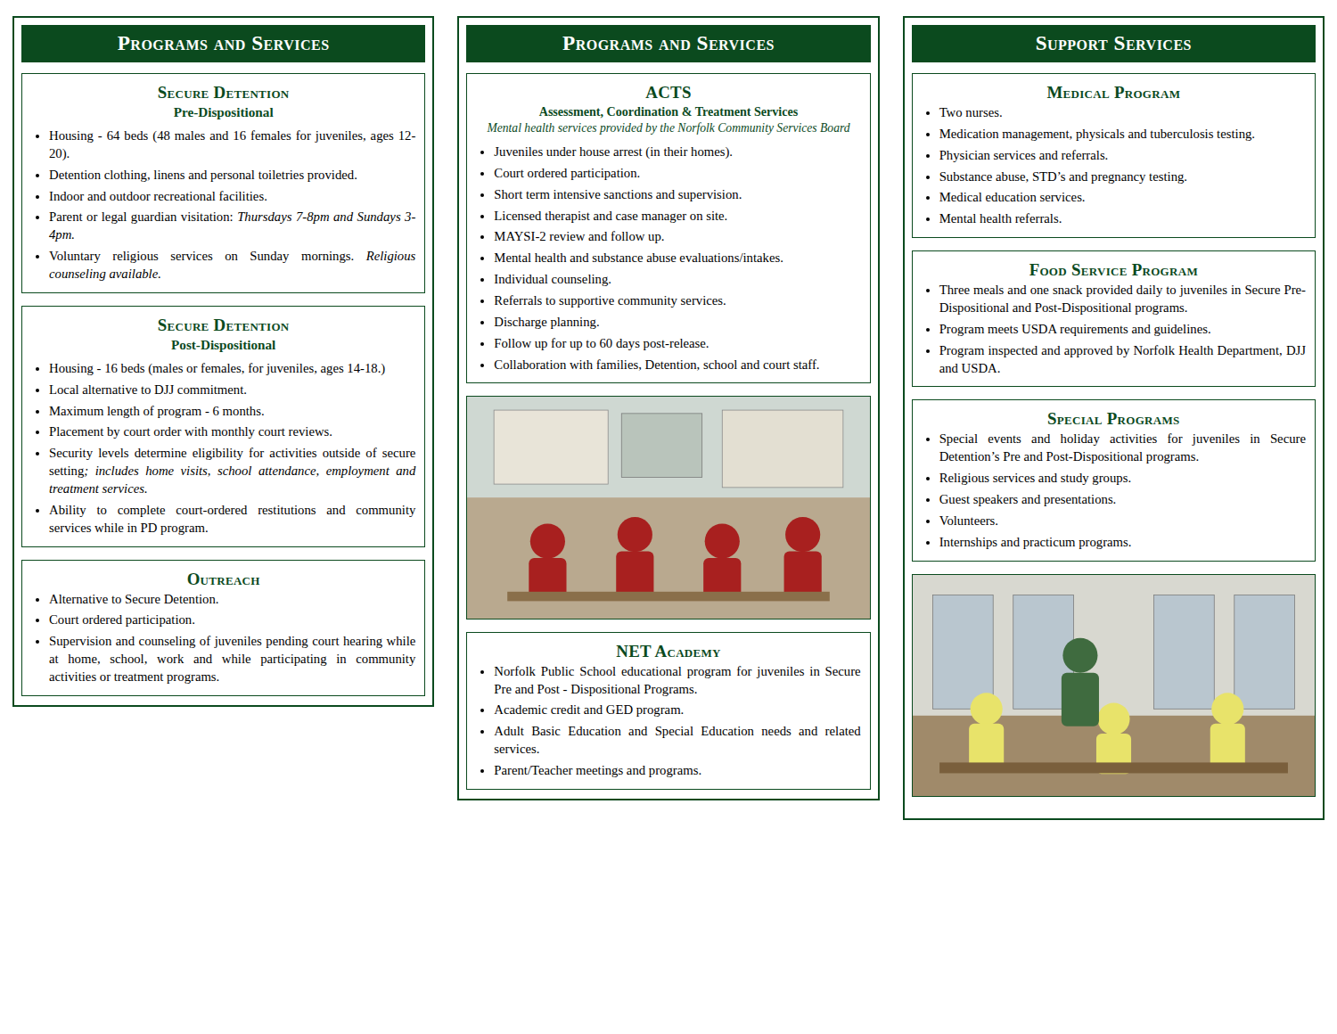Programs and Services
Secure Detention
Pre-Dispositional
Housing - 64 beds (48 males and 16 females for juveniles, ages 12-20).
Detention clothing, linens and personal toiletries provided.
Indoor and outdoor recreational facilities.
Parent or legal guardian visitation: Thursdays 7-8pm and Sundays 3-4pm.
Voluntary religious services on Sunday mornings. Religious counseling available.
Secure Detention
Post-Dispositional
Housing - 16 beds (males or females, for juveniles, ages 14-18.)
Local alternative to DJJ commitment.
Maximum length of program - 6 months.
Placement by court order with monthly court reviews.
Security levels determine eligibility for activities outside of secure setting; includes home visits, school attendance, employment and treatment services.
Ability to complete court-ordered restitutions and community services while in PD program.
Outreach
Alternative to Secure Detention.
Court ordered participation.
Supervision and counseling of juveniles pending court hearing while at home, school, work and while participating in community activities or treatment programs.
Programs and Services
ACTS
Assessment, Coordination & Treatment Services
Mental health services provided by the Norfolk Community Services Board
Juveniles under house arrest (in their homes).
Court ordered participation.
Short term intensive sanctions and supervision.
Licensed therapist and case manager on site.
MAYSI-2 review and follow up.
Mental health and substance abuse evaluations/intakes.
Individual counseling.
Referrals to supportive community services.
Discharge planning.
Follow up for up to 60 days post-release.
Collaboration with families, Detention, school and court staff.
Classroom instruction
NET Academy
Norfolk Public School educational program for juveniles in Secure Pre and Post - Dispositional Programs.
Academic credit and GED program.
Adult Basic Education and Special Education needs and related services.
Parent/Teacher meetings and programs.
Support Services
Medical Program
Two nurses.
Medication management, physicals and tuberculosis testing.
Physician services and referrals.
Substance abuse, STD’s and pregnancy testing.
Medical education services.
Mental health referrals.
Food Service Program
Three meals and one snack provided daily to juveniles in Secure Pre-Dispositional and Post-Dispositional programs.
Program meets USDA requirements and guidelines.
Program inspected and approved by Norfolk Health Department, DJJ and USDA.
Special Programs
Special events and holiday activities for juveniles in Secure Detention’s Pre and Post-Dispositional programs.
Religious services and study groups.
Guest speakers and presentations.
Volunteers.
Internships and practicum programs.
Guest speaker presentation